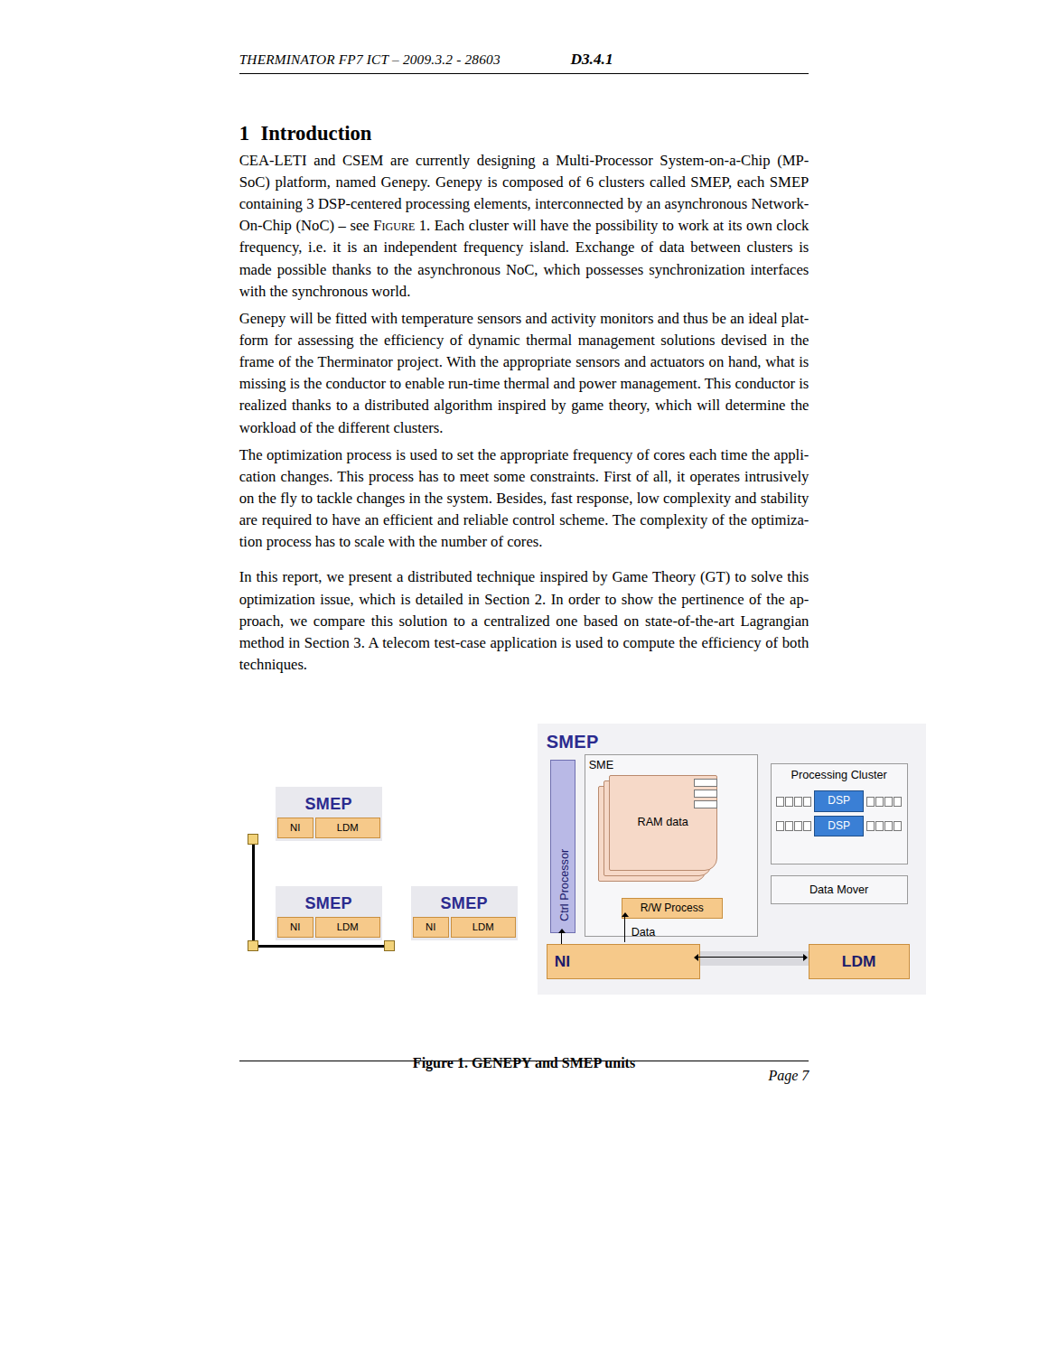THERMINATOR FP7 ICT – 2009.3.2 - 28603
D3.4.1
1 Introduction
CEA-LETI and CSEM are currently designing a Multi-Processor System-on-a-Chip (MP-SoC) platform, named Genepy. Genepy is composed of 6 clusters called SMEP, each SMEP containing 3 DSP-centered processing elements, interconnected by an asynchronous Network-On-Chip (NoC) – see Figure 1. Each cluster will have the possibility to work at its own clock frequency, i.e. it is an independent frequency island. Exchange of data between clusters is made possible thanks to the asynchronous NoC, which possesses synchronization interfaces with the synchronous world.
Genepy will be fitted with temperature sensors and activity monitors and thus be an ideal platform for assessing the efficiency of dynamic thermal management solutions devised in the frame of the Therminator project. With the appropriate sensors and actuators on hand, what is missing is the conductor to enable run-time thermal and power management. This conductor is realized thanks to a distributed algorithm inspired by game theory, which will determine the workload of the different clusters.
The optimization process is used to set the appropriate frequency of cores each time the application changes. This process has to meet some constraints. First of all, it operates intrusively on the fly to tackle changes in the system. Besides, fast response, low complexity and stability are required to have an efficient and reliable control scheme. The complexity of the optimization process has to scale with the number of cores.
In this report, we present a distributed technique inspired by Game Theory (GT) to solve this optimization issue, which is detailed in Section 2. In order to show the pertinence of the approach, we compare this solution to a centralized one based on state-of-the-art Lagrangian method in Section 3. A telecom test-case application is used to compute the efficiency of both techniques.
SMEP
NI
LDM
SMEP
NI
LDM
SMEP
NI
LDM
SMEP
Ctrl Processor
SME
RAM data
R/W Process
Processing Cluster
DSP
DSP
Data Mover
Data
NI
LDM
Figure 1. GENEPY and SMEP units
Page 7